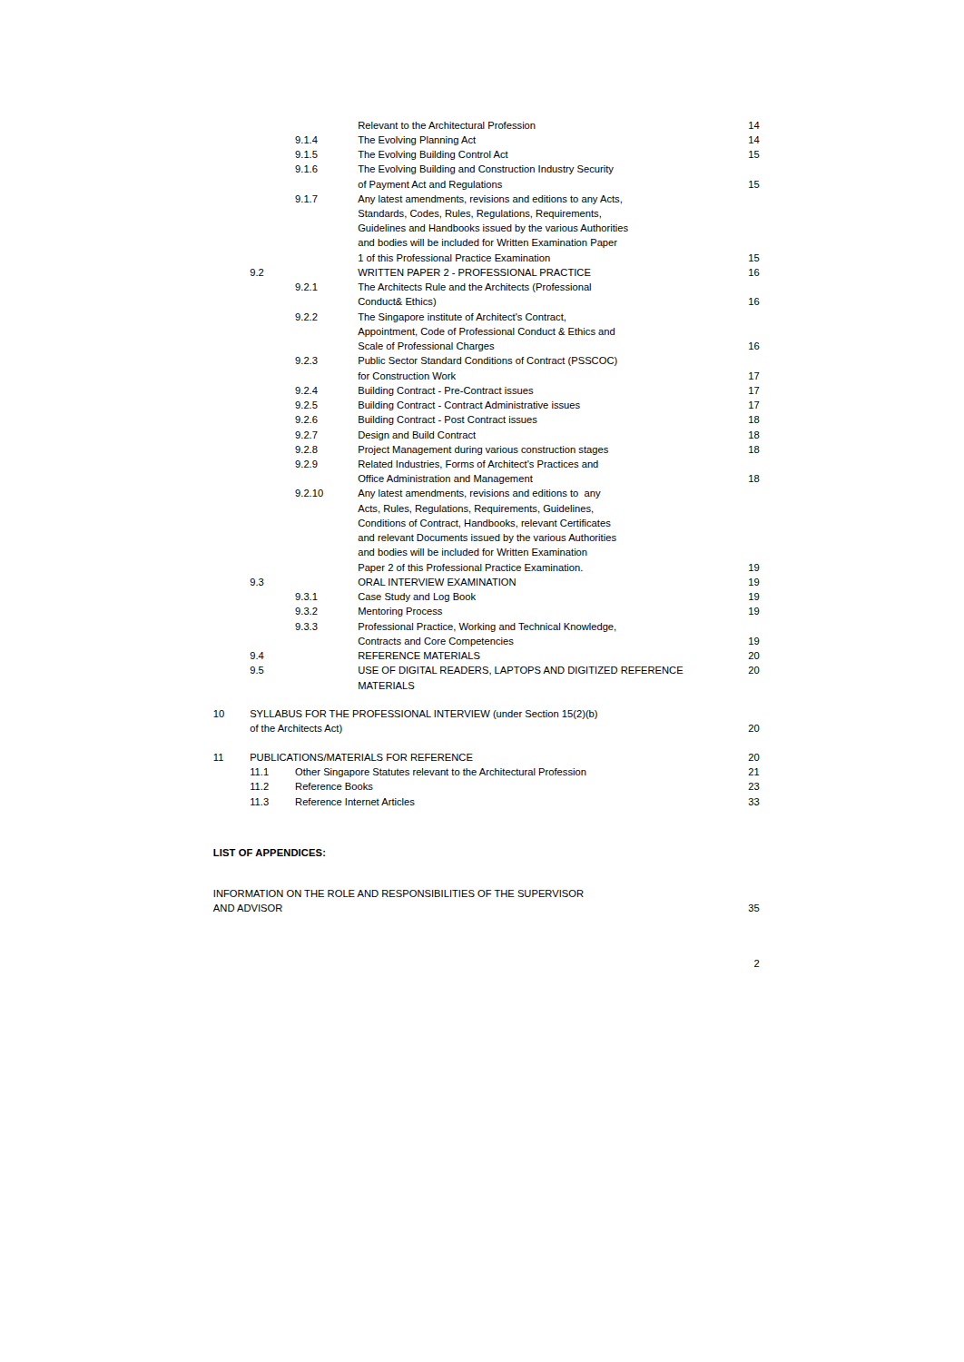| | | | Relevant to the Architectural Profession | 14 |
| | | 9.1.4 | The Evolving Planning Act | 14 |
| | | 9.1.5 | The Evolving Building Control Act | 15 |
| | | 9.1.6 | The Evolving Building and Construction Industry Security of Payment Act and Regulations | 15 |
| | | 9.1.7 | Any latest amendments, revisions and editions to any Acts, Standards, Codes, Rules, Regulations, Requirements, Guidelines and Handbooks issued by the various Authorities and bodies will be included for Written Examination Paper 1 of this Professional Practice Examination | 15 |
| | 9.2 | | Written Paper 2 - Professional Practice | 16 |
| | | 9.2.1 | The Architects Rule and the Architects (Professional Conduct& Ethics) | 16 |
| | | 9.2.2 | The Singapore institute of Architect's Contract, Appointment, Code of Professional Conduct & Ethics and Scale of Professional Charges | 16 |
| | | 9.2.3 | Public Sector Standard Conditions of Contract (PSSCOC) for Construction Work | 17 |
| | | 9.2.4 | Building Contract - Pre-Contract issues | 17 |
| | | 9.2.5 | Building Contract - Contract Administrative issues | 17 |
| | | 9.2.6 | Building Contract - Post Contract issues | 18 |
| | | 9.2.7 | Design and Build Contract | 18 |
| | | 9.2.8 | Project Management during various construction stages | 18 |
| | | 9.2.9 | Related Industries, Forms of Architect's Practices and Office Administration and Management | 18 |
| | | 9.2.10 | Any latest amendments, revisions and editions to any Acts, Rules, Regulations, Requirements, Guidelines, Conditions of Contract, Handbooks, relevant Certificates and relevant Documents issued by the various Authorities and bodies will be included for Written Examination Paper 2 of this Professional Practice Examination. | 19 |
| | 9.3 | | Oral Interview Examination | 19 |
| | | 9.3.1 | Case Study and Log Book | 19 |
| | | 9.3.2 | Mentoring Process | 19 |
| | | 9.3.3 | Professional Practice, Working and Technical Knowledge, Contracts and Core Competencies | 19 |
| | 9.4 | | Reference Materials | 20 |
| | 9.5 | | Use of Digital Readers, Laptops and Digitized Reference Materials | 20 |
| 10 | SYLLABUS FOR THE PROFESSIONAL INTERVIEW (under Section 15(2)(b) of the Architects Act) | 20 |
| 11 | PUBLICATIONS/MATERIALS FOR REFERENCE | 20 |
| | 11.1 | Other Singapore Statutes relevant to the Architectural Profession | 21 |
| | 11.2 | Reference Books | 23 |
| | 11.3 | Reference Internet Articles | 33 |
LIST OF APPENDICES:
INFORMATION ON THE ROLE AND RESPONSIBILITIES OF THE SUPERVISOR
AND ADVISOR 35
2